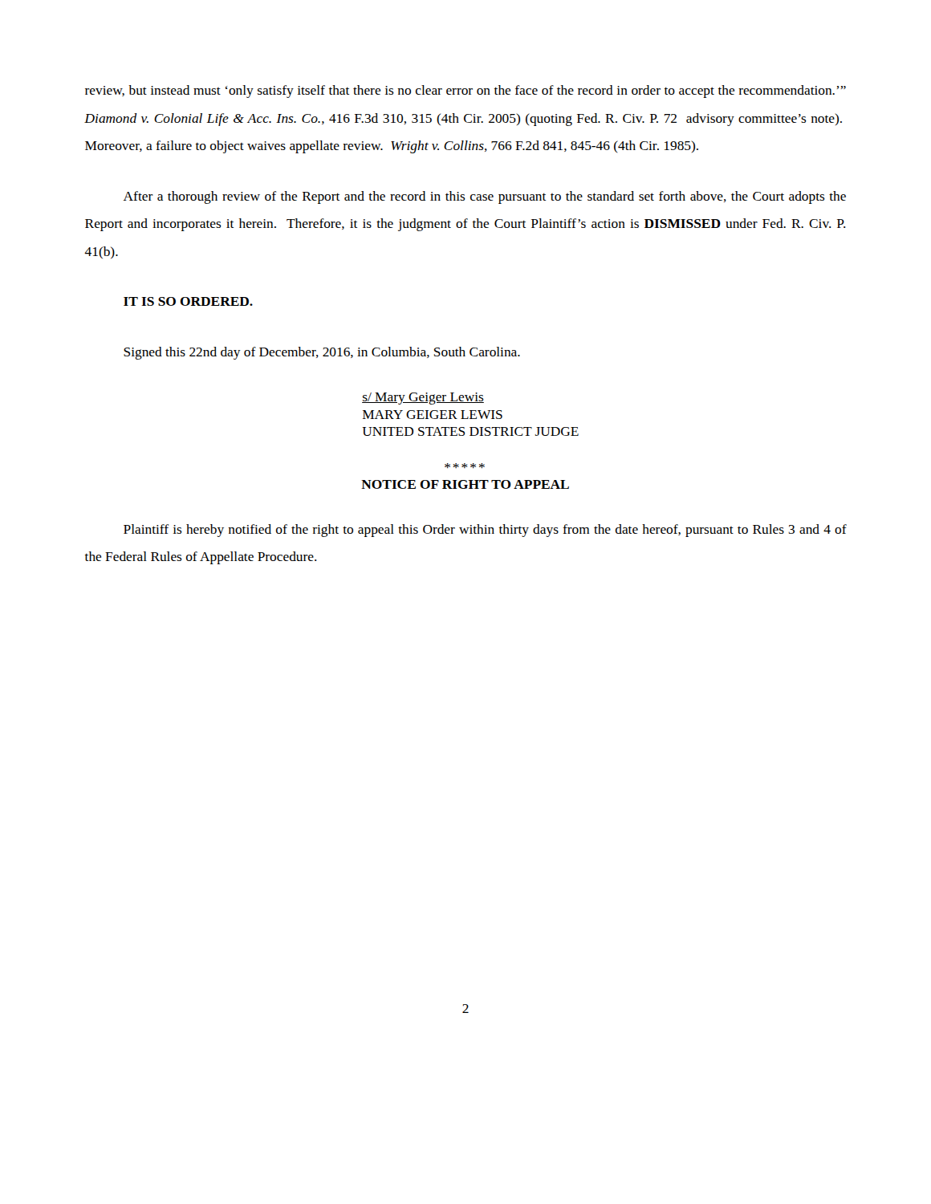review, but instead must ‘only satisfy itself that there is no clear error on the face of the record in order to accept the recommendation.’” Diamond v. Colonial Life & Acc. Ins. Co., 416 F.3d 310, 315 (4th Cir. 2005) (quoting Fed. R. Civ. P. 72 advisory committee’s note). Moreover, a failure to object waives appellate review. Wright v. Collins, 766 F.2d 841, 845-46 (4th Cir. 1985).
After a thorough review of the Report and the record in this case pursuant to the standard set forth above, the Court adopts the Report and incorporates it herein. Therefore, it is the judgment of the Court Plaintiff’s action is DISMISSED under Fed. R. Civ. P. 41(b).
IT IS SO ORDERED.
Signed this 22nd day of December, 2016, in Columbia, South Carolina.
s/ Mary Geiger Lewis
MARY GEIGER LEWIS
UNITED STATES DISTRICT JUDGE
*****
NOTICE OF RIGHT TO APPEAL
Plaintiff is hereby notified of the right to appeal this Order within thirty days from the date hereof, pursuant to Rules 3 and 4 of the Federal Rules of Appellate Procedure.
2